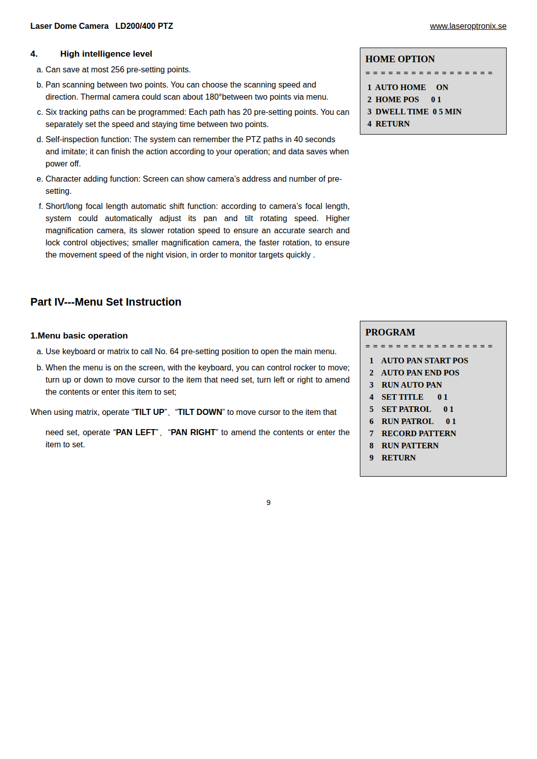Laser Dome Camera LD200/400 PTZ www.laseroptronix.se
4. High intelligence level
Can save at most 256 pre-setting points.
Pan scanning between two points. You can choose the scanning speed and direction. Thermal camera could scan about 180°between two points via menu.
Six tracking paths can be programmed: Each path has 20 pre-setting points. You can separately set the speed and staying time between two points.
Self-inspection function: The system can remember the PTZ paths in 40 seconds and imitate; it can finish the action according to your operation; and data saves when power off.
Character adding function: Screen can show camera’s address and number of pre-setting.
Short/long focal length automatic shift function: according to camera’s focal length, system could automatically adjust its pan and tilt rotating speed. Higher magnification camera, its slower rotation speed to ensure an accurate search and lock control objectives; smaller magnification camera, the faster rotation, to ensure the movement speed of the night vision, in order to monitor targets quickly .
HOME OPTION
= = = = = = = = = = = = = = = = =
1 AUTO HOME ON
2 HOME POS 0 1
3 DWELL TIME 0 5 MIN
4 RETURN
Part IV---Menu Set Instruction
1.Menu basic operation
Use keyboard or matrix to call No. 64 pre-setting position to open the main menu.
When the menu is on the screen, with the keyboard, you can control rocker to move; turn up or down to move cursor to the item that need set, turn left or right to amend the contents or enter this item to set;
When using matrix, operate “TILT UP”、“TILT DOWN” to move cursor to the item that
need set, operate “PAN LEFT”、“PAN RIGHT” to amend the contents or enter the item to set.
PROGRAM
= = = = = = = = = = = = = = = = =
1 AUTO PAN START POS
2 AUTO PAN END POS
3 RUN AUTO PAN
4 SET TITLE 0 1
5 SET PATROL 0 1
6 RUN PATROL 0 1
7 RECORD PATTERN
8 RUN PATTERN
9 RETURN
9